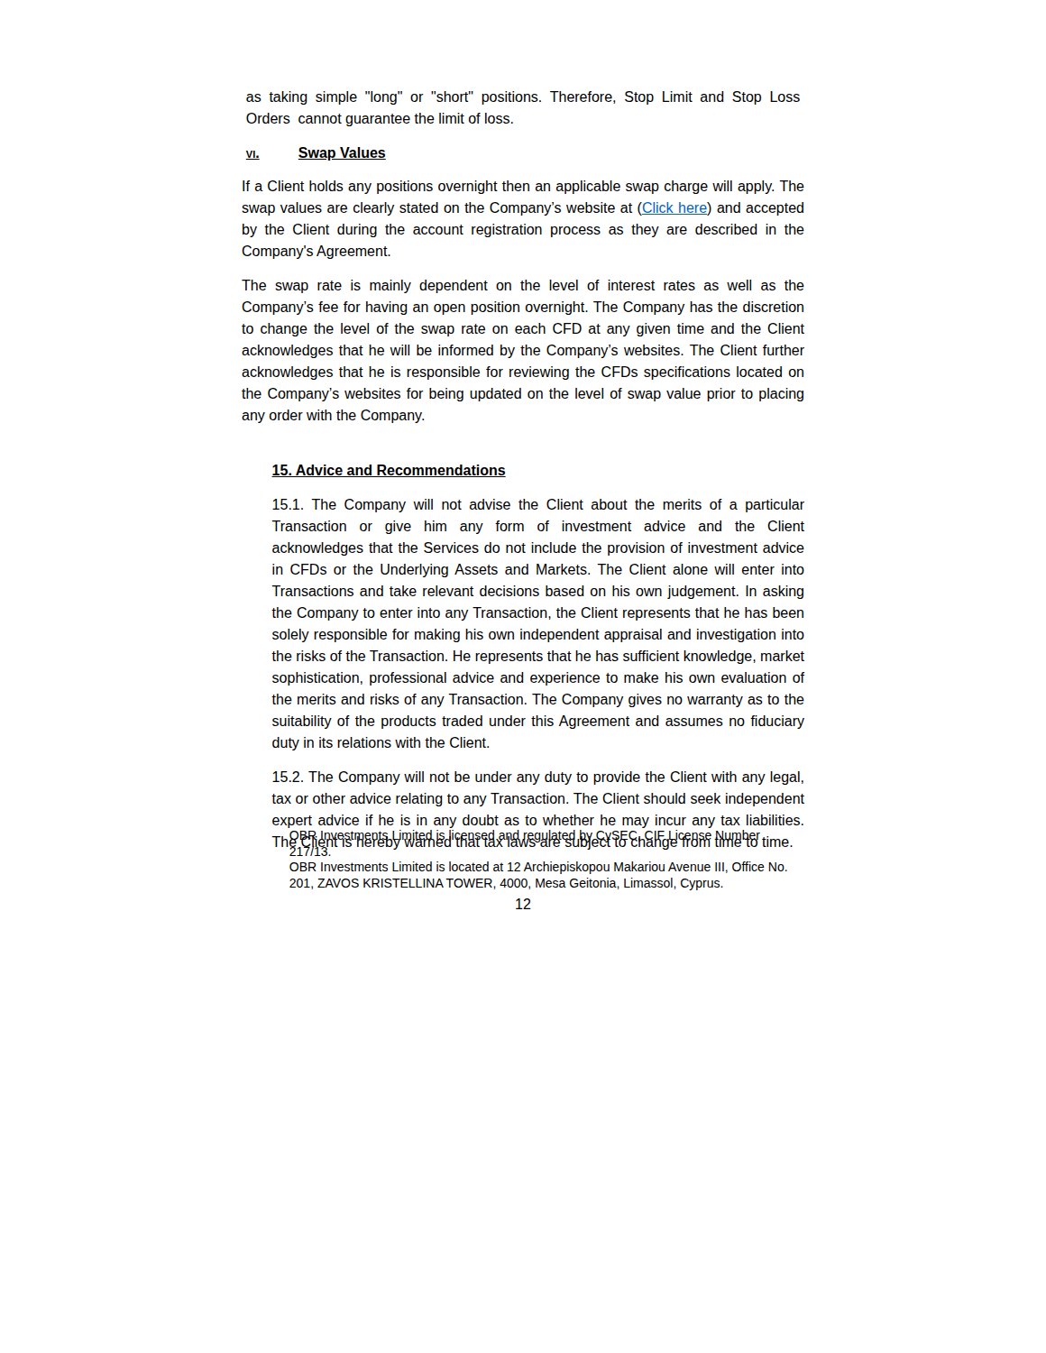as taking simple "long" or "short" positions. Therefore, Stop Limit and Stop Loss Orders cannot guarantee the limit of loss.
vi. Swap Values
If a Client holds any positions overnight then an applicable swap charge will apply. The swap values are clearly stated on the Company’s website at (Click here) and accepted by the Client during the account registration process as they are described in the Company's Agreement.
The swap rate is mainly dependent on the level of interest rates as well as the Company’s fee for having an open position overnight. The Company has the discretion to change the level of the swap rate on each CFD at any given time and the Client acknowledges that he will be informed by the Company’s websites. The Client further acknowledges that he is responsible for reviewing the CFDs specifications located on the Company’s websites for being updated on the level of swap value prior to placing any order with the Company.
15. Advice and Recommendations
15.1. The Company will not advise the Client about the merits of a particular Transaction or give him any form of investment advice and the Client acknowledges that the Services do not include the provision of investment advice in CFDs or the Underlying Assets and Markets. The Client alone will enter into Transactions and take relevant decisions based on his own judgement. In asking the Company to enter into any Transaction, the Client represents that he has been solely responsible for making his own independent appraisal and investigation into the risks of the Transaction. He represents that he has sufficient knowledge, market sophistication, professional advice and experience to make his own evaluation of the merits and risks of any Transaction. The Company gives no warranty as to the suitability of the products traded under this Agreement and assumes no fiduciary duty in its relations with the Client.
15.2. The Company will not be under any duty to provide the Client with any legal, tax or other advice relating to any Transaction. The Client should seek independent expert advice if he is in any doubt as to whether he may incur any tax liabilities. The Client is hereby warned that tax laws are subject to change from time to time.
OBR Investments Limited is licensed and regulated by CySEC, CIF License Number 217/13.
OBR Investments Limited is located at 12 Archiepiskopou Makariou Avenue III, Office No. 201, ZAVOS KRISTELLINA TOWER, 4000, Mesa Geitonia, Limassol, Cyprus.
12